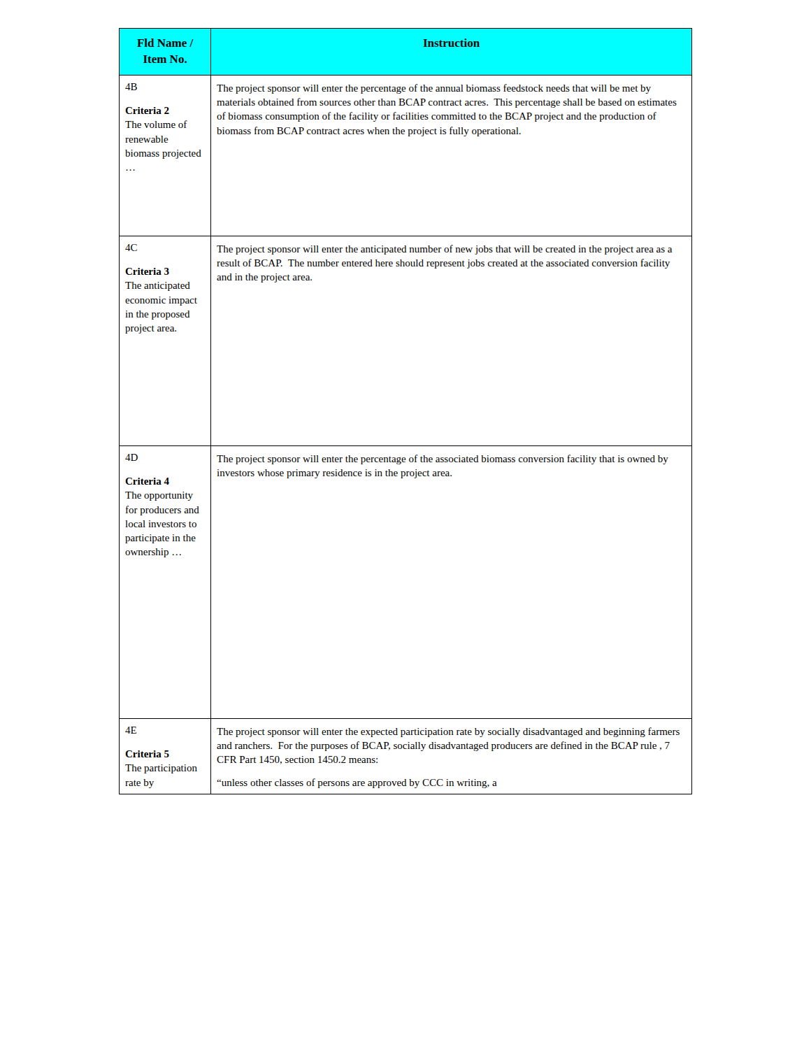| Fld Name / Item No. | Instruction |
| --- | --- |
| 4B Criteria 2 The volume of renewable biomass projected … | The project sponsor will enter the percentage of the annual biomass feedstock needs that will be met by materials obtained from sources other than BCAP contract acres. This percentage shall be based on estimates of biomass consumption of the facility or facilities committed to the BCAP project and the production of biomass from BCAP contract acres when the project is fully operational. |
| 4C Criteria 3 The anticipated economic impact in the proposed project area. | The project sponsor will enter the anticipated number of new jobs that will be created in the project area as a result of BCAP. The number entered here should represent jobs created at the associated conversion facility and in the project area. |
| 4D Criteria 4 The opportunity for producers and local investors to participate in the ownership … | The project sponsor will enter the percentage of the associated biomass conversion facility that is owned by investors whose primary residence is in the project area. |
| 4E Criteria 5 The participation rate by | The project sponsor will enter the expected participation rate by socially disadvantaged and beginning farmers and ranchers. For the purposes of BCAP, socially disadvantaged producers are defined in the BCAP rule , 7 CFR Part 1450, section 1450.2 means: “unless other classes of persons are approved by CCC in writing, a |